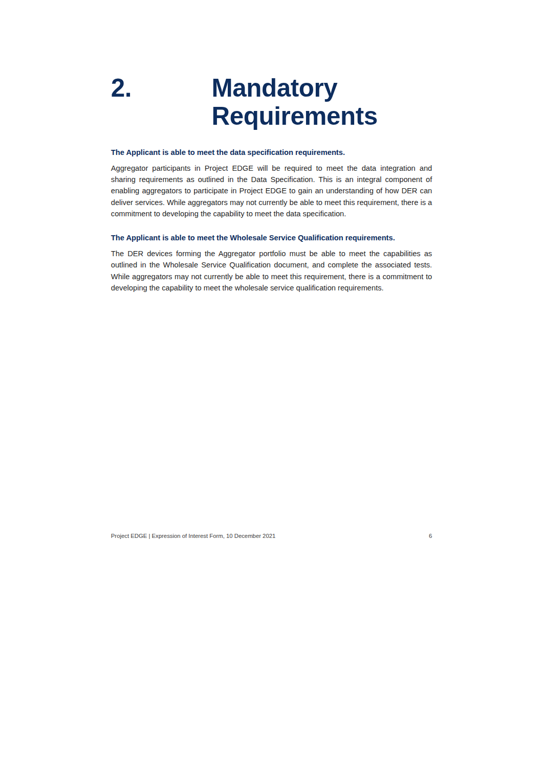2. Mandatory Requirements
The Applicant is able to meet the data specification requirements.
Aggregator participants in Project EDGE will be required to meet the data integration and sharing requirements as outlined in the Data Specification. This is an integral component of enabling aggregators to participate in Project EDGE to gain an understanding of how DER can deliver services. While aggregators may not currently be able to meet this requirement, there is a commitment to developing the capability to meet the data specification.
The Applicant is able to meet the Wholesale Service Qualification requirements.
The DER devices forming the Aggregator portfolio must be able to meet the capabilities as outlined in the Wholesale Service Qualification document, and complete the associated tests. While aggregators may not currently be able to meet this requirement, there is a commitment to developing the capability to meet the wholesale service qualification requirements.
Project EDGE | Expression of Interest Form, 10 December 2021 6